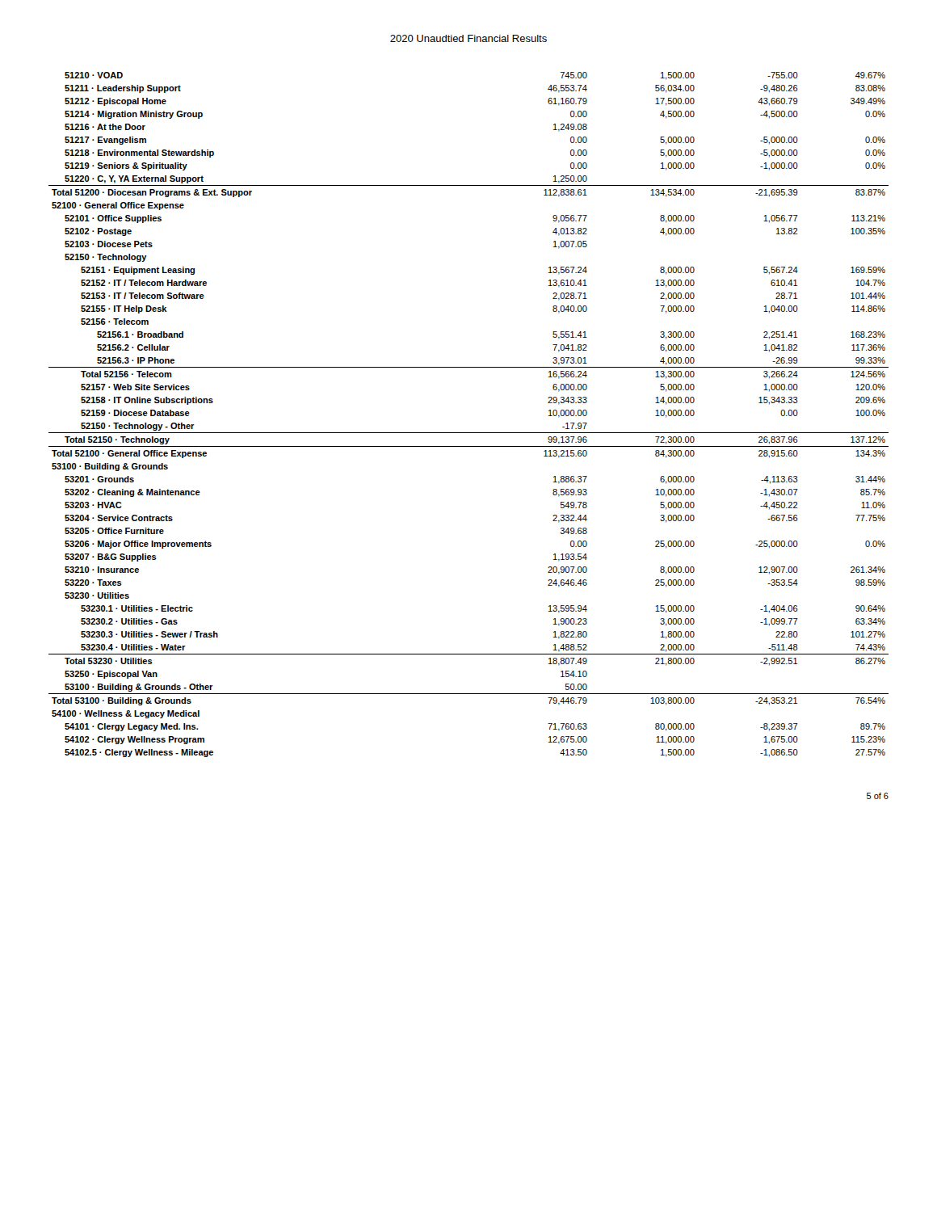2020 Unaudtied Financial Results
| 51210 · VOAD | 745.00 | 1,500.00 | -755.00 | 49.67% |
| 51211 · Leadership Support | 46,553.74 | 56,034.00 | -9,480.26 | 83.08% |
| 51212 · Episcopal Home | 61,160.79 | 17,500.00 | 43,660.79 | 349.49% |
| 51214 · Migration Ministry Group | 0.00 | 4,500.00 | -4,500.00 | 0.0% |
| 51216 · At the Door | 1,249.08 | | | |
| 51217 · Evangelism | 0.00 | 5,000.00 | -5,000.00 | 0.0% |
| 51218 · Environmental Stewardship | 0.00 | 5,000.00 | -5,000.00 | 0.0% |
| 51219 · Seniors & Spirituality | 0.00 | 1,000.00 | -1,000.00 | 0.0% |
| 51220 · C, Y, YA External Support | 1,250.00 | | | |
| Total 51200 · Diocesan Programs & Ext. Suppor | 112,838.61 | 134,534.00 | -21,695.39 | 83.87% |
| 52100 · General Office Expense | | | | |
| 52101 · Office Supplies | 9,056.77 | 8,000.00 | 1,056.77 | 113.21% |
| 52102 · Postage | 4,013.82 | 4,000.00 | 13.82 | 100.35% |
| 52103 · Diocese Pets | 1,007.05 | | | |
| 52150 · Technology | | | | |
| 52151 · Equipment Leasing | 13,567.24 | 8,000.00 | 5,567.24 | 169.59% |
| 52152 · IT / Telecom Hardware | 13,610.41 | 13,000.00 | 610.41 | 104.7% |
| 52153 · IT / Telecom Software | 2,028.71 | 2,000.00 | 28.71 | 101.44% |
| 52155 · IT Help Desk | 8,040.00 | 7,000.00 | 1,040.00 | 114.86% |
| 52156 · Telecom | | | | |
| 52156.1 · Broadband | 5,551.41 | 3,300.00 | 2,251.41 | 168.23% |
| 52156.2 · Cellular | 7,041.82 | 6,000.00 | 1,041.82 | 117.36% |
| 52156.3 · IP Phone | 3,973.01 | 4,000.00 | -26.99 | 99.33% |
| Total 52156 · Telecom | 16,566.24 | 13,300.00 | 3,266.24 | 124.56% |
| 52157 · Web Site Services | 6,000.00 | 5,000.00 | 1,000.00 | 120.0% |
| 52158 · IT Online Subscriptions | 29,343.33 | 14,000.00 | 15,343.33 | 209.6% |
| 52159 · Diocese Database | 10,000.00 | 10,000.00 | 0.00 | 100.0% |
| 52150 · Technology - Other | -17.97 | | | |
| Total 52150 · Technology | 99,137.96 | 72,300.00 | 26,837.96 | 137.12% |
| Total 52100 · General Office Expense | 113,215.60 | 84,300.00 | 28,915.60 | 134.3% |
| 53100 · Building & Grounds | | | | |
| 53201 · Grounds | 1,886.37 | 6,000.00 | -4,113.63 | 31.44% |
| 53202 · Cleaning & Maintenance | 8,569.93 | 10,000.00 | -1,430.07 | 85.7% |
| 53203 · HVAC | 549.78 | 5,000.00 | -4,450.22 | 11.0% |
| 53204 · Service Contracts | 2,332.44 | 3,000.00 | -667.56 | 77.75% |
| 53205 · Office Furniture | 349.68 | | | |
| 53206 · Major Office Improvements | 0.00 | 25,000.00 | -25,000.00 | 0.0% |
| 53207 · B&G Supplies | 1,193.54 | | | |
| 53210 · Insurance | 20,907.00 | 8,000.00 | 12,907.00 | 261.34% |
| 53220 · Taxes | 24,646.46 | 25,000.00 | -353.54 | 98.59% |
| 53230 · Utilities | | | | |
| 53230.1 · Utilities - Electric | 13,595.94 | 15,000.00 | -1,404.06 | 90.64% |
| 53230.2 · Utilities - Gas | 1,900.23 | 3,000.00 | -1,099.77 | 63.34% |
| 53230.3 · Utilities - Sewer / Trash | 1,822.80 | 1,800.00 | 22.80 | 101.27% |
| 53230.4 · Utilities - Water | 1,488.52 | 2,000.00 | -511.48 | 74.43% |
| Total 53230 · Utilities | 18,807.49 | 21,800.00 | -2,992.51 | 86.27% |
| 53250 · Episcopal Van | 154.10 | | | |
| 53100 · Building & Grounds - Other | 50.00 | | | |
| Total 53100 · Building & Grounds | 79,446.79 | 103,800.00 | -24,353.21 | 76.54% |
| 54100 · Wellness & Legacy Medical | | | | |
| 54101 · Clergy Legacy Med. Ins. | 71,760.63 | 80,000.00 | -8,239.37 | 89.7% |
| 54102 · Clergy Wellness Program | 12,675.00 | 11,000.00 | 1,675.00 | 115.23% |
| 54102.5 · Clergy Wellness - Mileage | 413.50 | 1,500.00 | -1,086.50 | 27.57% |
5 of 6